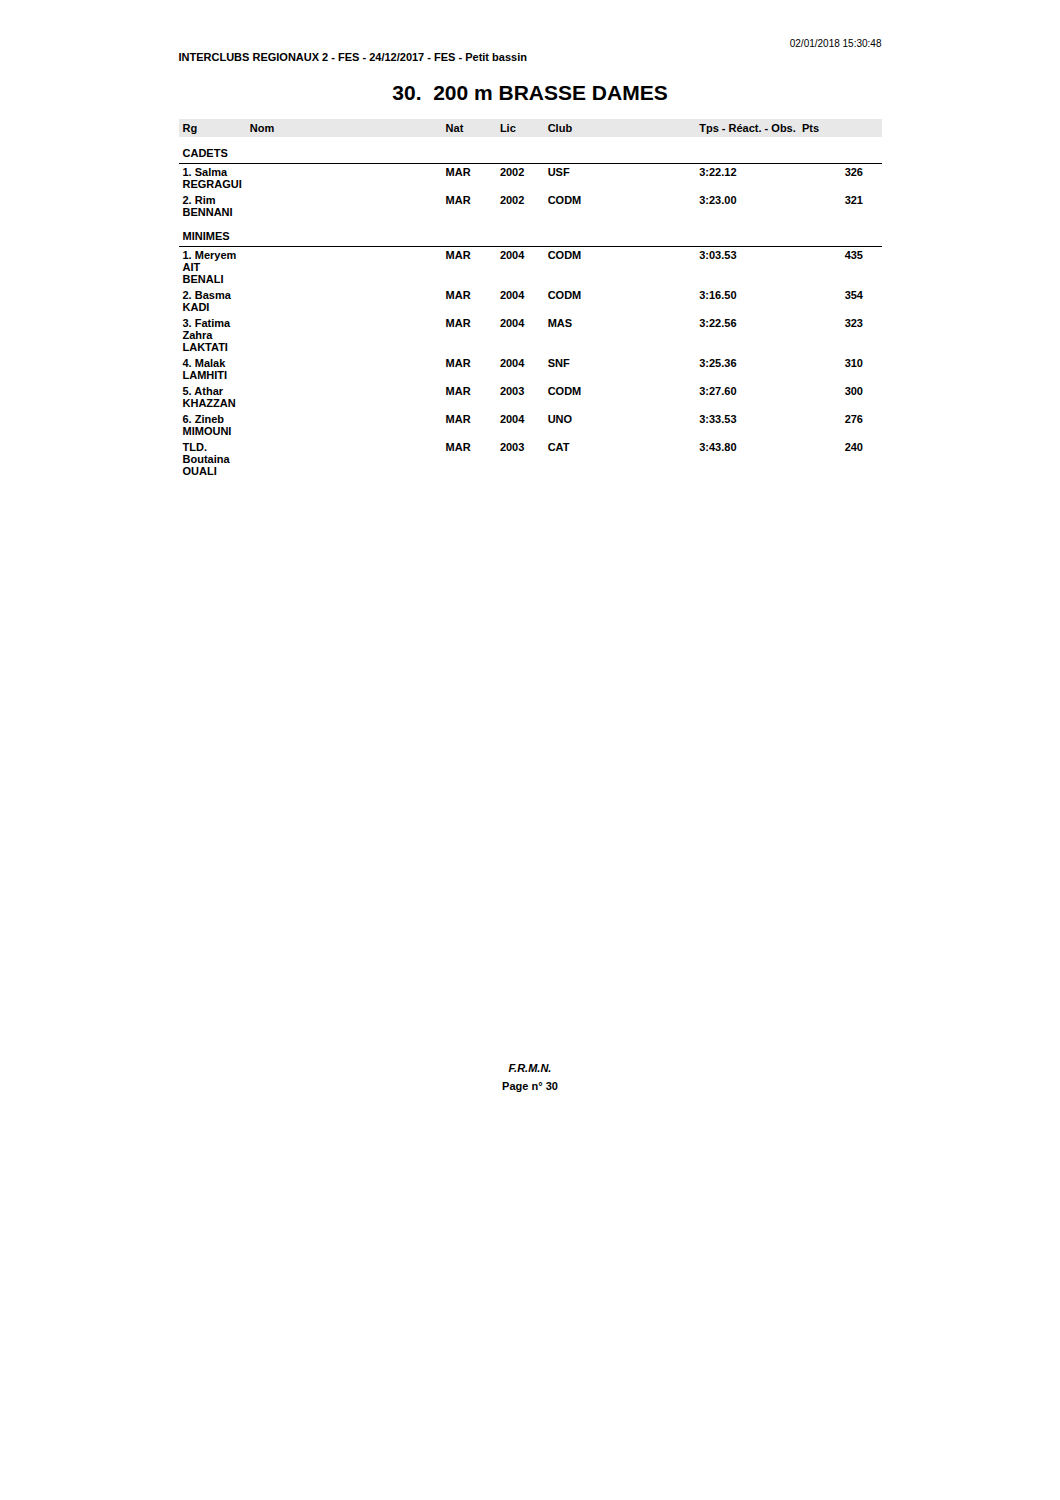02/01/2018 15:30:48
INTERCLUBS REGIONAUX 2 - FES - 24/12/2017 - FES - Petit bassin
30. 200 m BRASSE DAMES
| Rg | Nom | Nat | Lic | Club | Tps - Réact. - Obs. Pts | |
| --- | --- | --- | --- | --- | --- | --- |
| CADETS | | |
| 1. Salma REGRAGUI | | MAR | 2002 | USF | 3:22.12 | 326 |
| 2. Rim BENNANI | | MAR | 2002 | CODM | 3:23.00 | 321 |
| MINIMES | | |
| 1. Meryem AIT BENALI | | MAR | 2004 | CODM | 3:03.53 | 435 |
| 2. Basma KADI | | MAR | 2004 | CODM | 3:16.50 | 354 |
| 3. Fatima Zahra LAKTATI | | MAR | 2004 | MAS | 3:22.56 | 323 |
| 4. Malak LAMHITI | | MAR | 2004 | SNF | 3:25.36 | 310 |
| 5. Athar KHAZZAN | | MAR | 2003 | CODM | 3:27.60 | 300 |
| 6. Zineb MIMOUNI | | MAR | 2004 | UNO | 3:33.53 | 276 |
| TLD. Boutaina OUALI | | MAR | 2003 | CAT | 3:43.80 | 240 |
F.R.M.N.
Page n° 30